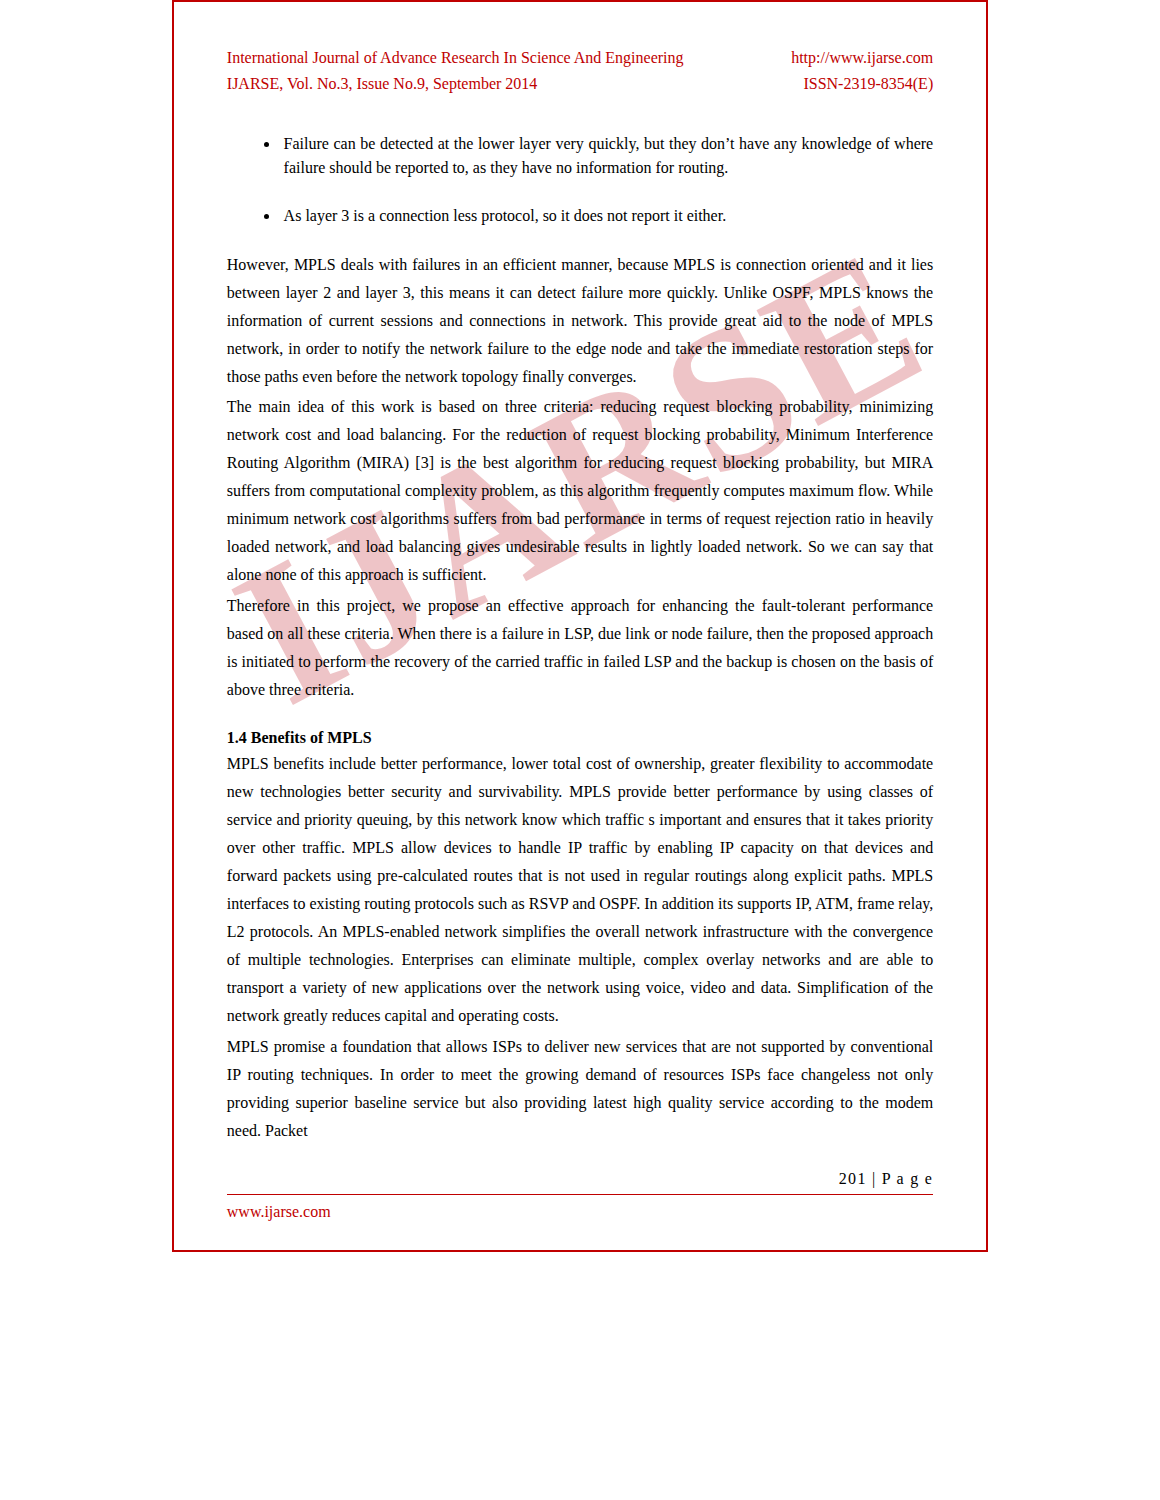IJARSE
International Journal of Advance Research In Science And Engineering
http://www.ijarse.com
IJARSE, Vol. No.3, Issue No.9, September 2014
ISSN-2319-8354(E)
Failure can be detected at the lower layer very quickly, but they don’t have any knowledge of where failure should be reported to, as they have no information for routing.
As layer 3 is a connection less protocol, so it does not report it either.
However, MPLS deals with failures in an efficient manner, because MPLS is connection oriented and it lies between layer 2 and layer 3, this means it can detect failure more quickly. Unlike OSPF, MPLS knows the information of current sessions and connections in network. This provide great aid to the node of MPLS network, in order to notify the network failure to the edge node and take the immediate restoration steps for those paths even before the network topology finally converges.
The main idea of this work is based on three criteria: reducing request blocking probability, minimizing network cost and load balancing. For the reduction of request blocking probability, Minimum Interference Routing Algorithm (MIRA) [3] is the best algorithm for reducing request blocking probability, but MIRA suffers from computational complexity problem, as this algorithm frequently computes maximum flow. While minimum network cost algorithms suffers from bad performance in terms of request rejection ratio in heavily loaded network, and load balancing gives undesirable results in lightly loaded network. So we can say that alone none of this approach is sufficient.
Therefore in this project, we propose an effective approach for enhancing the fault-tolerant performance based on all these criteria. When there is a failure in LSP, due link or node failure, then the proposed approach is initiated to perform the recovery of the carried traffic in failed LSP and the backup is chosen on the basis of above three criteria.
1.4 Benefits of MPLS
MPLS benefits include better performance, lower total cost of ownership, greater flexibility to accommodate new technologies better security and survivability. MPLS provide better performance by using classes of service and priority queuing, by this network know which traffic s important and ensures that it takes priority over other traffic. MPLS allow devices to handle IP traffic by enabling IP capacity on that devices and forward packets using pre-calculated routes that is not used in regular routings along explicit paths. MPLS interfaces to existing routing protocols such as RSVP and OSPF. In addition its supports IP, ATM, frame relay, L2 protocols. An MPLS-enabled network simplifies the overall network infrastructure with the convergence of multiple technologies. Enterprises can eliminate multiple, complex overlay networks and are able to transport a variety of new applications over the network using voice, video and data. Simplification of the network greatly reduces capital and operating costs.
MPLS promise a foundation that allows ISPs to deliver new services that are not supported by conventional IP routing techniques. In order to meet the growing demand of resources ISPs face changeless not only providing superior baseline service but also providing latest high quality service according to the modem need. Packet
201 | P a g e
www.ijarse.com